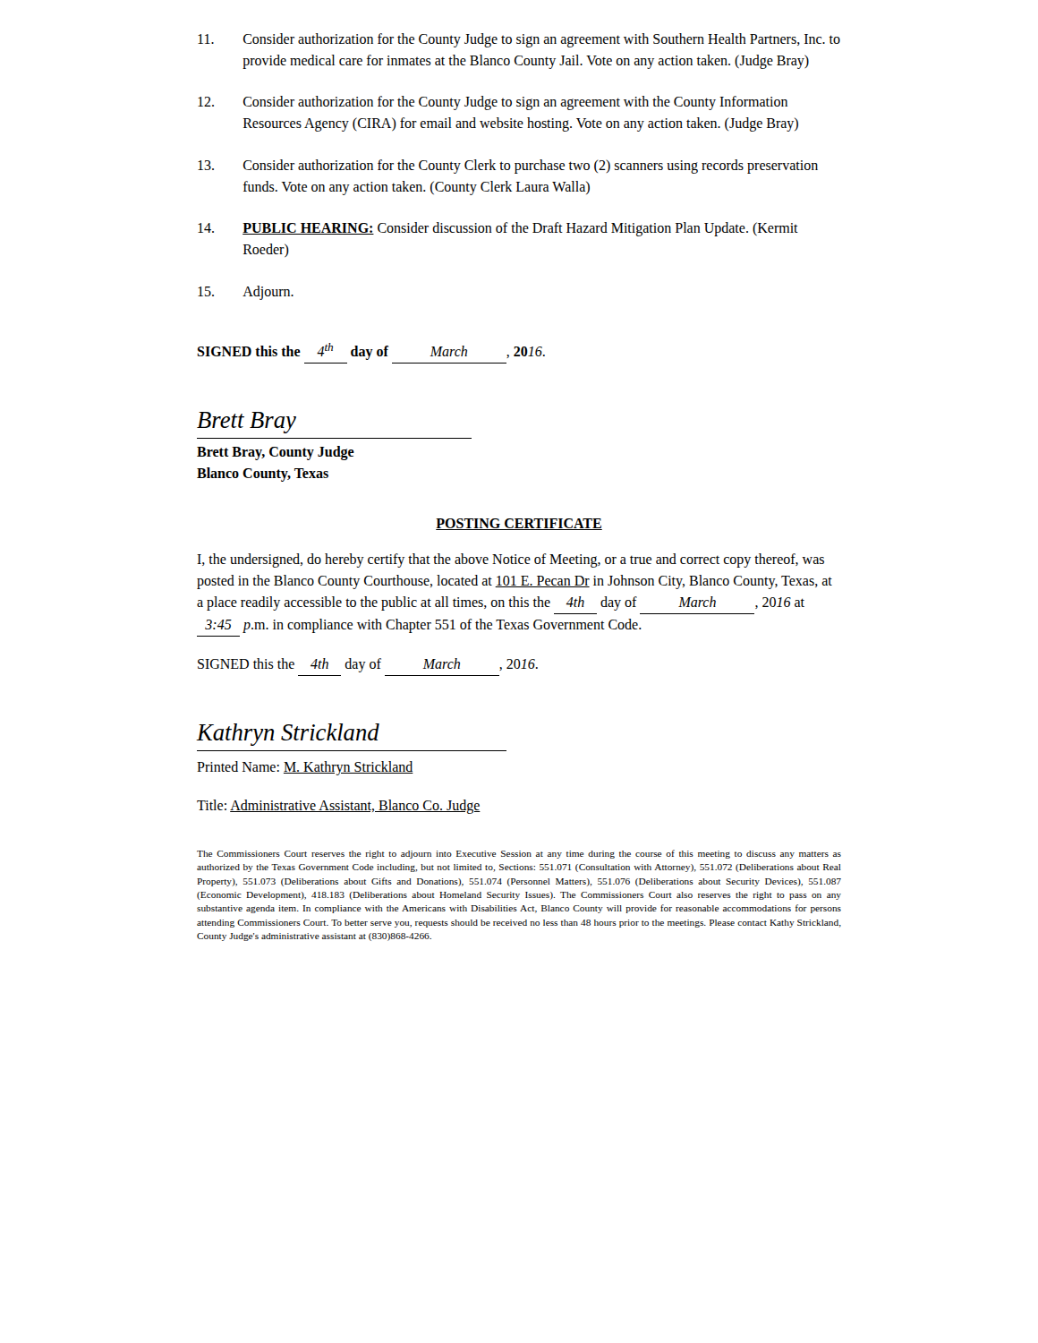11. Consider authorization for the County Judge to sign an agreement with Southern Health Partners, Inc. to provide medical care for inmates at the Blanco County Jail. Vote on any action taken. (Judge Bray)
12. Consider authorization for the County Judge to sign an agreement with the County Information Resources Agency (CIRA) for email and website hosting. Vote on any action taken. (Judge Bray)
13. Consider authorization for the County Clerk to purchase two (2) scanners using records preservation funds. Vote on any action taken. (County Clerk Laura Walla)
14. PUBLIC HEARING: Consider discussion of the Draft Hazard Mitigation Plan Update. (Kermit Roeder)
15. Adjourn.
SIGNED this the 4th day of March, 2016.
Brett Bray
Brett Bray, County Judge
Blanco County, Texas
POSTING CERTIFICATE
I, the undersigned, do hereby certify that the above Notice of Meeting, or a true and correct copy thereof, was posted in the Blanco County Courthouse, located at 101 E. Pecan Dr in Johnson City, Blanco County, Texas, at a place readily accessible to the public at all times, on this the 4th day of March, 2016 at 3:45 p.m. in compliance with Chapter 551 of the Texas Government Code.
SIGNED this the 4th day of March, 2016.
Kathryn Strickland
Printed Name: M. Kathryn Strickland
Title: Administrative Assistant, Blanco Co. Judge
The Commissioners Court reserves the right to adjourn into Executive Session at any time during the course of this meeting to discuss any matters as authorized by the Texas Government Code including, but not limited to, Sections: 551.071 (Consultation with Attorney), 551.072 (Deliberations about Real Property), 551.073 (Deliberations about Gifts and Donations), 551.074 (Personnel Matters), 551.076 (Deliberations about Security Devices), 551.087 (Economic Development), 418.183 (Deliberations about Homeland Security Issues). The Commissioners Court also reserves the right to pass on any substantive agenda item. In compliance with the Americans with Disabilities Act, Blanco County will provide for reasonable accommodations for persons attending Commissioners Court. To better serve you, requests should be received no less than 48 hours prior to the meetings. Please contact Kathy Strickland, County Judge's administrative assistant at (830)868-4266.